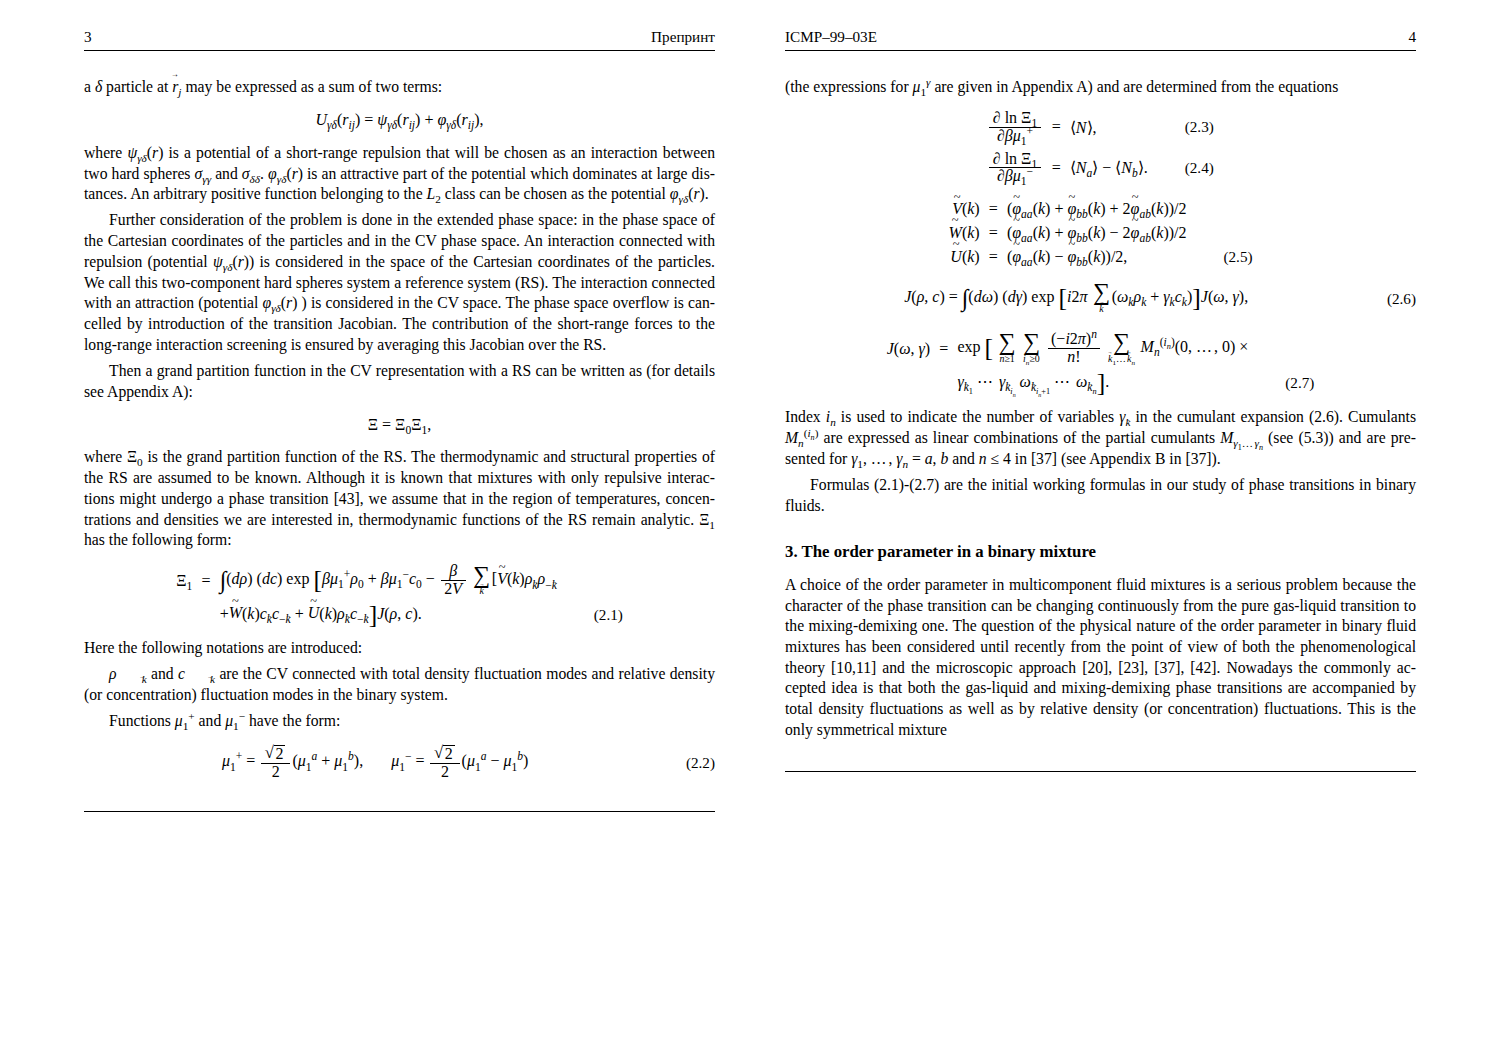3 Препринт
a δ particle at rj may be expressed as a sum of two terms:
Uγδ(rij) = ψγδ(rij) + φγδ(rij),
where ψγδ(r) is a potential of a short-range repulsion that will be chosen as an interaction between two hard spheres σγγ and σδδ. φγδ(r) is an attractive part of the potential which dominates at large distances. An arbitrary positive function belonging to the L2 class can be chosen as the potential φγδ(r).
Further consideration of the problem is done in the extended phase space: in the phase space of the Cartesian coordinates of the particles and in the CV phase space. An interaction connected with repulsion (potential ψγδ(r)) is considered in the space of the Cartesian coordinates of the particles. We call this two-component hard spheres system a reference system (RS). The interaction connected with an attraction (potential φγδ(r) ) is considered in the CV space. The phase space overflow is cancelled by introduction of the transition Jacobian. The contribution of the short-range forces to the long-range interaction screening is ensured by averaging this Jacobian over the RS.
Then a grand partition function in the CV representation with a RS can be written as (for details see Appendix A):
Ξ = Ξ0Ξ1,
where Ξ0 is the grand partition function of the RS. The thermodynamic and structural properties of the RS are assumed to be known. Although it is known that mixtures with only repulsive interactions might undergo a phase transition [43], we assume that in the region of temperatures, concentrations and densities we are interested in, thermodynamic functions of the RS remain analytic. Ξ1 has the following form:
| Ξ 1 | = | ∫ ( dρ ) ( dc ) exp [ βμ 1 + ρ 0 + βμ 1 − c 0 − β 2 V ∑ k [ V ( k ) ρ k ρ − k | |
| | | + W ( k ) c k c − k + U ( k ) ρ k c − k ] J ( ρ , c ). | (2.1) |
Here the following notations are introduced:
ρk and ck are the CV connected with total density fluctuation modes and relative density (or concentration) fluctuation modes in the binary system.
Functions μ1+ and μ1− have the form:
μ1+ = 22(μ1a + μ1b), μ1− = 22(μ1a − μ1b) (2.2)
ICMP–99–03E 4
(the expressions for μ1γ are given in Appendix A) and are determined from the equations
| ∂ ln Ξ 1 ∂ βμ 1 + | = | ⟨ N ⟩, | (2.3) |
| ∂ ln Ξ 1 ∂ βμ 1 − | = | ⟨ N a ⟩ − ⟨ N b ⟩. | (2.4) |
| V ( k ) | = | ( φ aa ( k ) + φ bb ( k ) + 2 φ ab ( k ))/2 | |
| W ( k ) | = | ( φ aa ( k ) + φ bb ( k ) − 2 φ ab ( k ))/2 | |
| U ( k ) | = | ( φ aa ( k ) − φ bb ( k ))/2, | (2.5) |
J(ρ, c) = ∫(dω) (dγ) exp [i2π ∑k(ωkρk + γkck)] J(ω, γ), (2.6)
| J ( ω , γ ) | = | exp [ ∑ n ≥1 ∑ i n ≥0 (− i 2 π ) n n ! ∑ k 1 … k n M n ( i n ) (0, … , 0) × | |
| | | γ k 1 ⋯ γ k i n ω k i n +1 ⋯ ω k n ] . | (2.7) |
Index in is used to indicate the number of variables γk in the cumulant expansion (2.6). Cumulants Mn(in) are expressed as linear combinations of the partial cumulants Mγ1…γn (see (5.3)) and are presented for γ1, …, γn = a, b and n ≤ 4 in [37] (see Appendix B in [37]).
Formulas (2.1)-(2.7) are the initial working formulas in our study of phase transitions in binary fluids.
3. The order parameter in a binary mixture
A choice of the order parameter in multicomponent fluid mixtures is a serious problem because the character of the phase transition can be changing continuously from the pure gas-liquid transition to the mixing-demixing one. The question of the physical nature of the order parameter in binary fluid mixtures has been considered until recently from the point of view of both the phenomenological theory [10,11] and the microscopic approach [20], [23], [37], [42]. Nowadays the commonly accepted idea is that both the gas-liquid and mixing-demixing phase transitions are accompanied by total density fluctuations as well as by relative density (or concentration) fluctuations. This is the only symmetrical mixture